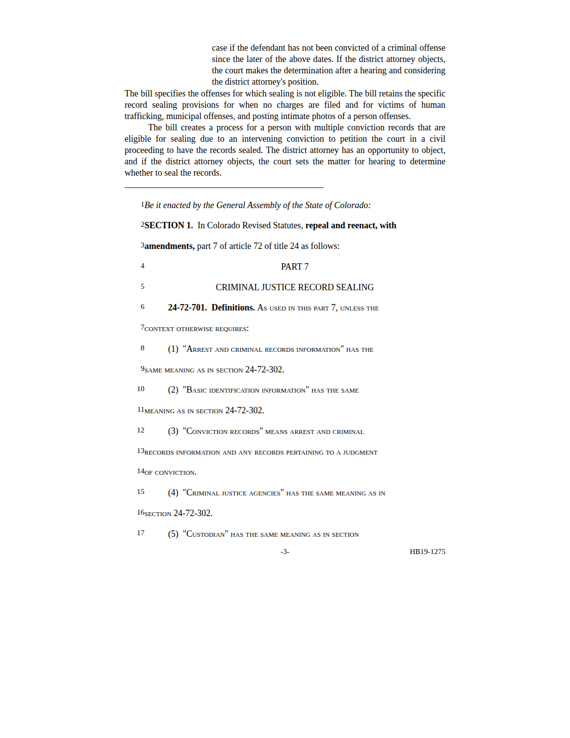case if the defendant has not been convicted of a criminal offense since the later of the above dates. If the district attorney objects, the court makes the determination after a hearing and considering the district attorney's position.
The bill specifies the offenses for which sealing is not eligible. The bill retains the specific record sealing provisions for when no charges are filed and for victims of human trafficking, municipal offenses, and posting intimate photos of a person offenses.
The bill creates a process for a person with multiple conviction records that are eligible for sealing due to an intervening conviction to petition the court in a civil proceeding to have the records sealed. The district attorney has an opportunity to object, and if the district attorney objects, the court sets the matter for hearing to determine whether to seal the records.
| 1 | Be it enacted by the General Assembly of the State of Colorado: |
| 2 | SECTION 1. In Colorado Revised Statutes, repeal and reenact, with |
| 3 | amendments, part 7 of article 72 of title 24 as follows: |
| 4 | PART 7 |
| 5 | CRIMINAL JUSTICE RECORD SEALING |
| 6 | 24-72-701. Definitions. As used in this part 7, unless the |
| 7 | context otherwise requires: |
| 8 | (1) "Arrest and criminal records information" has the |
| 9 | same meaning as in section 24-72-302. |
| 10 | (2) "Basic identification information" has the same |
| 11 | meaning as in section 24-72-302. |
| 12 | (3) "Conviction records" means arrest and criminal |
| 13 | records information and any records pertaining to a judgment |
| 14 | of conviction. |
| 15 | (4) "Criminal justice agencies" has the same meaning as in |
| 16 | section 24-72-302. |
| 17 | (5) "Custodian" has the same meaning as in section |
-3-
HB19-1275